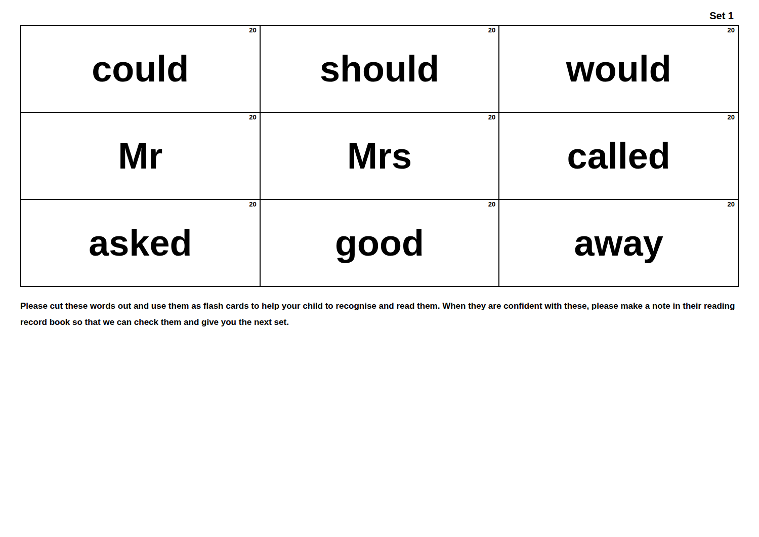Set 1
| 20 could | 20 should | 20 would |
| 20 Mr | 20 Mrs | 20 called |
| 20 asked | 20 good | 20 away |
Please cut these words out and use them as flash cards to help your child to recognise and read them. When they are confident with these, please make a note in their reading record book so that we can check them and give you the next set.